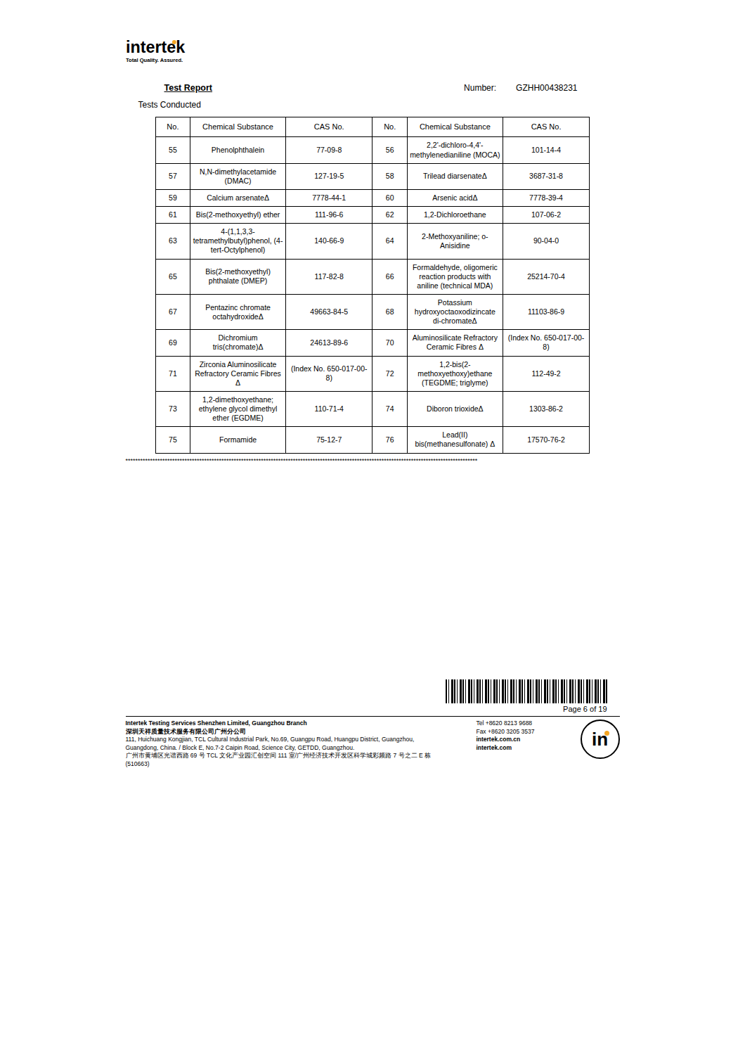intertek Total Quality. Assured.
Test Report Number: GZHH00438231
Tests Conducted
| No. | Chemical Substance | CAS No. | No. | Chemical Substance | CAS No. |
| --- | --- | --- | --- | --- | --- |
| 55 | Phenolphthalein | 77-09-8 | 56 | 2,2'-dichloro-4,4'-methylenedianiline (MOCA) | 101-14-4 |
| 57 | N,N-dimethylacetamide (DMAC) | 127-19-5 | 58 | Trilead diarsenate Δ | 3687-31-8 |
| 59 | Calcium arsenate Δ | 7778-44-1 | 60 | Arsenic acid Δ | 7778-39-4 |
| 61 | Bis(2-methoxyethyl) ether | 111-96-6 | 62 | 1,2-Dichloroethane | 107-06-2 |
| 63 | 4-(1,1,3,3-tetramethylbutyl)phenol, (4-tert-Octylphenol) | 140-66-9 | 64 | 2-Methoxyaniline; o-Anisidine | 90-04-0 |
| 65 | Bis(2-methoxyethyl) phthalate (DMEP) | 117-82-8 | 66 | Formaldehyde, oligomeric reaction products with aniline (technical MDA) | 25214-70-4 |
| 67 | Pentazinc chromate octahydroxide Δ | 49663-84-5 | 68 | Potassium hydroxyoctaoxodizincate di-chromate Δ | 11103-86-9 |
| 69 | Dichromium tris(chromate) Δ | 24613-89-6 | 70 | Aluminosilicate Refractory Ceramic Fibres Δ | (Index No. 650-017-00-8) |
| 71 | Zirconia Aluminosilicate Refractory Ceramic Fibres Δ | (Index No. 650-017-00-8) | 72 | 1,2-bis(2-methoxyethoxy)ethane (TEGDME; triglyme) | 112-49-2 |
| 73 | 1,2-dimethoxyethane; ethylene glycol dimethyl ether (EGDME) | 110-71-4 | 74 | Diboron trioxide Δ | 1303-86-2 |
| 75 | Formamide | 75-12-7 | 76 | Lead(II) bis(methanesulfonate) Δ | 17570-76-2 |
***********************************************************************************************************************************************
Page 6 of 19
Intertek Testing Services Shenzhen Limited, Guangzhou Branch
深圳天祥质量技术服务有限公司广州分公司
111, Huichuang Kongjian, TCL Cultural Industrial Park, No.69, Guangpu Road, Huangpu District, Guangzhou, Guangdong, China. / Block E, No.7-2 Caipin Road, Science City, GETDD, Guangzhou.
广州市黄埔区光谱西路 69 号 TCL 文化产业园汇创空间 111 室/广州经济技术开发区科学城彩频路 7 号之二 E 栋(510663)
Tel +8620 8213 9688
Fax +8620 3205 3537
intertek.com.cn
intertek.com
in